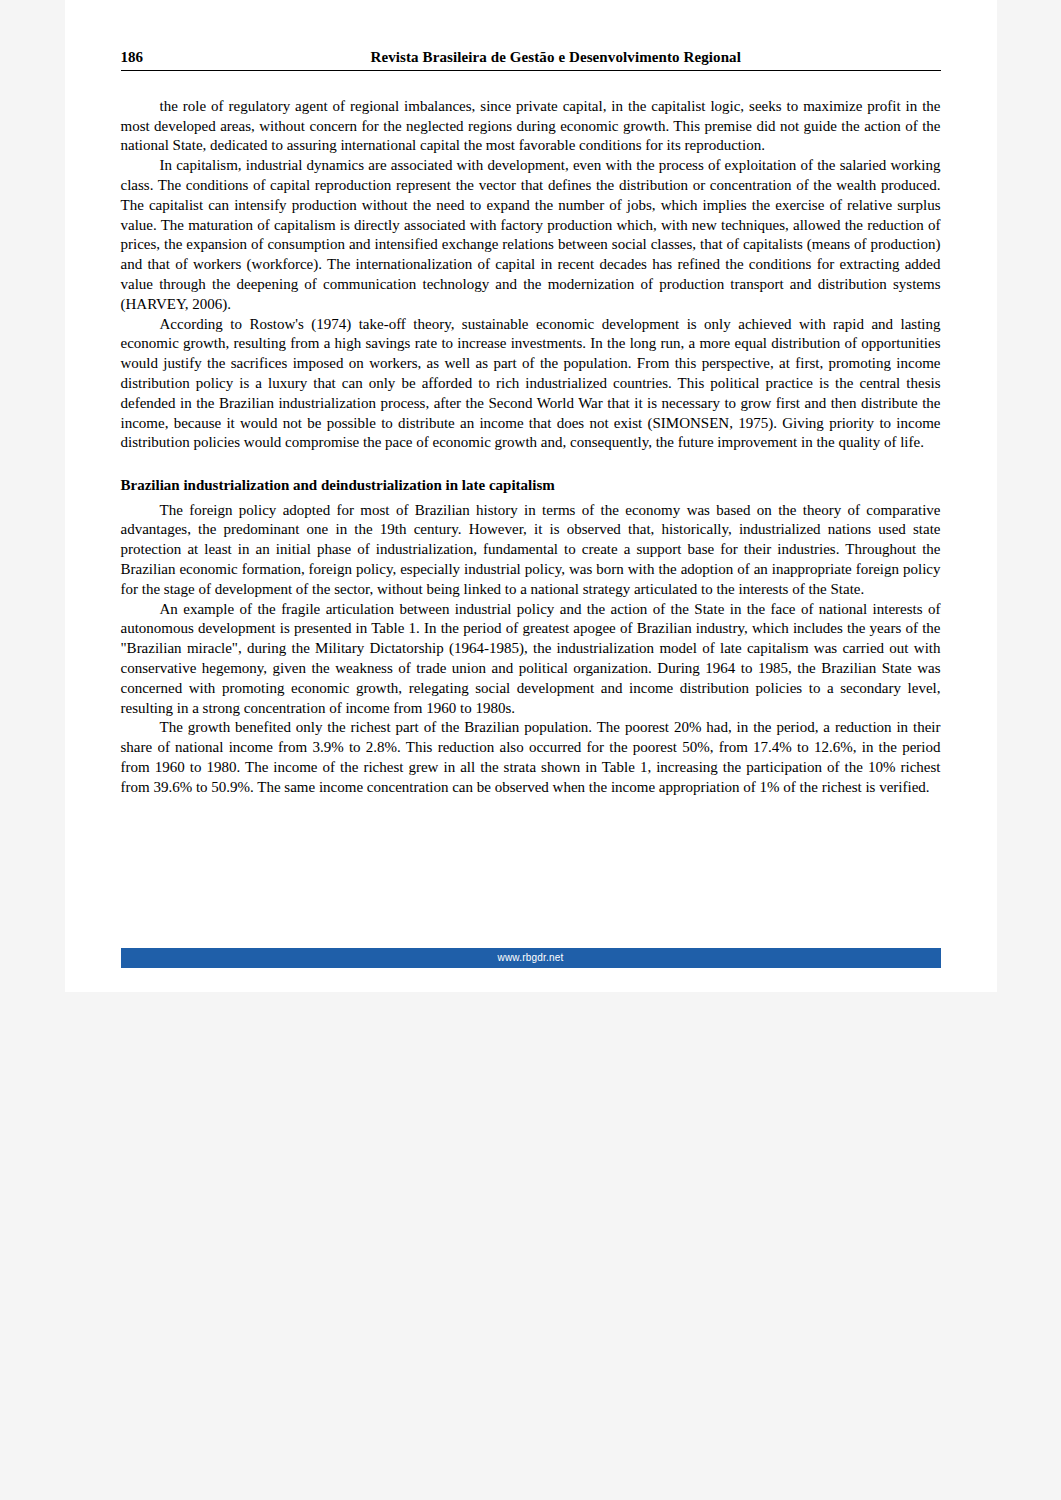186 Revista Brasileira de Gestão e Desenvolvimento Regional
the role of regulatory agent of regional imbalances, since private capital, in the capitalist logic, seeks to maximize profit in the most developed areas, without concern for the neglected regions during economic growth. This premise did not guide the action of the national State, dedicated to assuring international capital the most favorable conditions for its reproduction.
In capitalism, industrial dynamics are associated with development, even with the process of exploitation of the salaried working class. The conditions of capital reproduction represent the vector that defines the distribution or concentration of the wealth produced. The capitalist can intensify production without the need to expand the number of jobs, which implies the exercise of relative surplus value. The maturation of capitalism is directly associated with factory production which, with new techniques, allowed the reduction of prices, the expansion of consumption and intensified exchange relations between social classes, that of capitalists (means of production) and that of workers (workforce). The internationalization of capital in recent decades has refined the conditions for extracting added value through the deepening of communication technology and the modernization of production transport and distribution systems (HARVEY, 2006).
According to Rostow's (1974) take-off theory, sustainable economic development is only achieved with rapid and lasting economic growth, resulting from a high savings rate to increase investments. In the long run, a more equal distribution of opportunities would justify the sacrifices imposed on workers, as well as part of the population. From this perspective, at first, promoting income distribution policy is a luxury that can only be afforded to rich industrialized countries. This political practice is the central thesis defended in the Brazilian industrialization process, after the Second World War that it is necessary to grow first and then distribute the income, because it would not be possible to distribute an income that does not exist (SIMONSEN, 1975). Giving priority to income distribution policies would compromise the pace of economic growth and, consequently, the future improvement in the quality of life.
Brazilian industrialization and deindustrialization in late capitalism
The foreign policy adopted for most of Brazilian history in terms of the economy was based on the theory of comparative advantages, the predominant one in the 19th century. However, it is observed that, historically, industrialized nations used state protection at least in an initial phase of industrialization, fundamental to create a support base for their industries. Throughout the Brazilian economic formation, foreign policy, especially industrial policy, was born with the adoption of an inappropriate foreign policy for the stage of development of the sector, without being linked to a national strategy articulated to the interests of the State.
An example of the fragile articulation between industrial policy and the action of the State in the face of national interests of autonomous development is presented in Table 1. In the period of greatest apogee of Brazilian industry, which includes the years of the "Brazilian miracle", during the Military Dictatorship (1964-1985), the industrialization model of late capitalism was carried out with conservative hegemony, given the weakness of trade union and political organization. During 1964 to 1985, the Brazilian State was concerned with promoting economic growth, relegating social development and income distribution policies to a secondary level, resulting in a strong concentration of income from 1960 to 1980s.
The growth benefited only the richest part of the Brazilian population. The poorest 20% had, in the period, a reduction in their share of national income from 3.9% to 2.8%. This reduction also occurred for the poorest 50%, from 17.4% to 12.6%, in the period from 1960 to 1980. The income of the richest grew in all the strata shown in Table 1, increasing the participation of the 10% richest from 39.6% to 50.9%. The same income concentration can be observed when the income appropriation of 1% of the richest is verified.
www.rbgdr.net